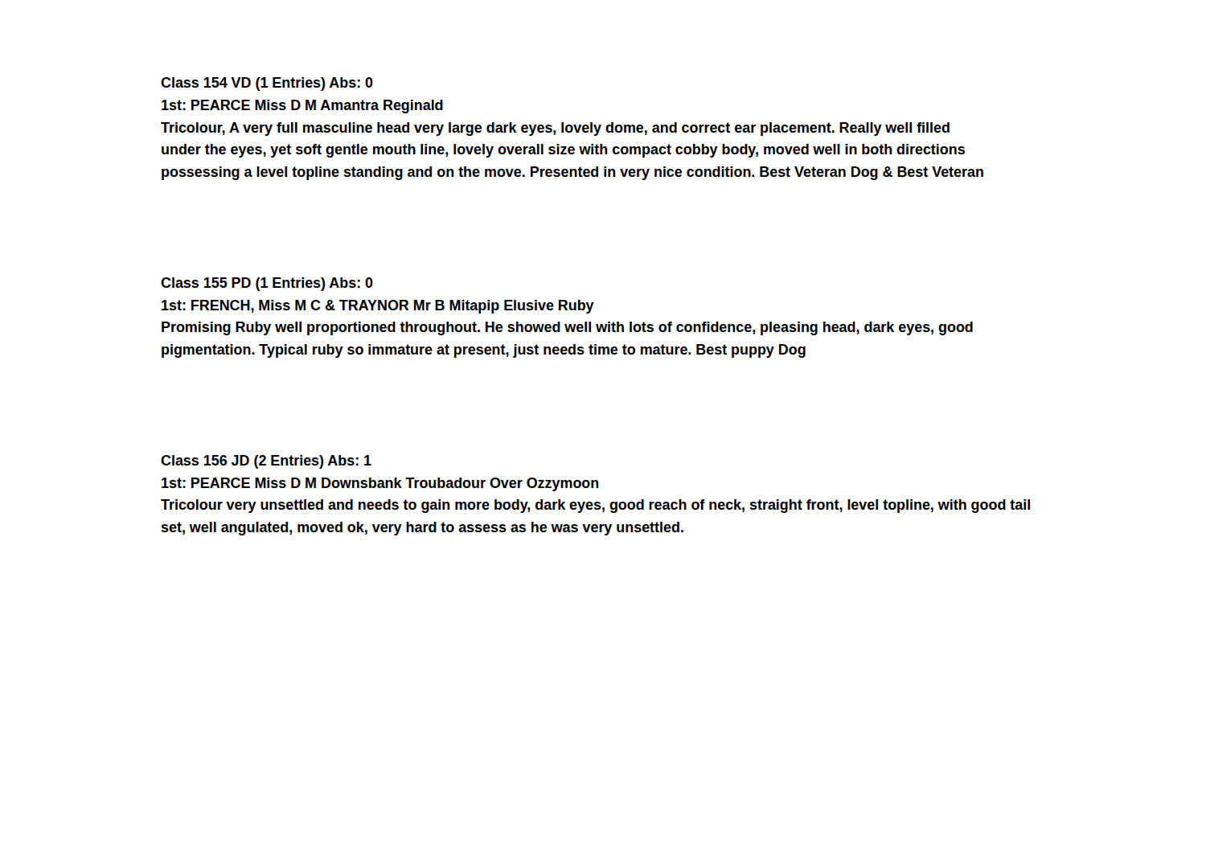Class 154 VD (1 Entries) Abs: 0
1st: PEARCE Miss D M Amantra Reginald
Tricolour, A very full masculine head very large dark eyes, lovely dome, and correct ear placement. Really well filled
under the eyes, yet soft gentle mouth line, lovely overall size with compact cobby body, moved well in both directions
possessing a level topline standing and on the move. Presented in very nice condition. Best Veteran Dog & Best Veteran
Class 155 PD (1 Entries) Abs: 0
1st: FRENCH, Miss M C & TRAYNOR Mr B Mitapip Elusive Ruby
Promising Ruby well proportioned throughout. He showed well with lots of confidence, pleasing head, dark eyes, good pigmentation. Typical ruby so immature at present, just needs time to mature. Best puppy Dog
Class 156 JD (2 Entries) Abs: 1
1st: PEARCE Miss D M Downsbank Troubadour Over Ozzymoon
Tricolour very unsettled and needs to gain more body, dark eyes, good reach of neck, straight front, level topline, with good tail set, well angulated, moved ok, very hard to assess as he was very unsettled.